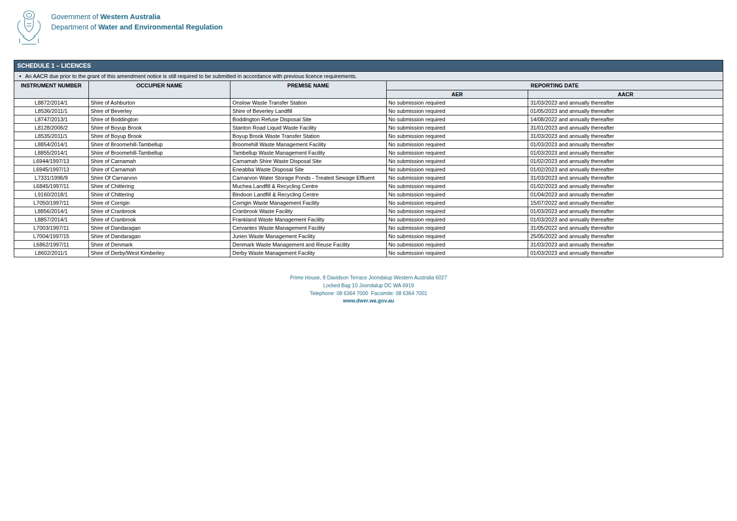Government of Western Australia
Department of Water and Environmental Regulation
| SCHEDULE 1 – LICENCES |
| An AACR due prior to the grant of this amendment notice is still required to be submitted in accordance with previous licence requirements. |
| INSTRUMENT NUMBER | OCCUPIER NAME | PREMISE NAME | REPORTING DATE |
| AER | AACR |
| L8872/2014/1 | Shire of Ashburton | Onslow Waste Transfer Station | No submission required | 31/03/2023 and annually thereafter |
| L8536/2011/1 | Shire of Beverley | Shire of Beverley Landfill | No submission required | 01/05/2023 and annually thereafter |
| L8747/2013/1 | Shire of Boddington | Boddington Refuse Disposal Site | No submission required | 14/08/2022 and annually thereafter |
| L8128/2006/2 | Shire of Boyup Brook | Stanton Road Liquid Waste Facility | No submission required | 31/01/2023 and annually thereafter |
| L8535/2011/1 | Shire of Boyup Brook | Boyup Brook Waste Transfer Station | No submission required | 31/03/2023 and annually thereafter |
| L8854/2014/1 | Shire of Broomehill-Tambellup | Broomehill Waste Management Facility | No submission required | 01/03/2023 and annually thereafter |
| L8855/2014/1 | Shire of Broomehill-Tambellup | Tambellup Waste Management Facility | No submission required | 01/03/2023 and annually thereafter |
| L6944/1997/13 | Shire of Carnamah | Carnamah Shire Waste Disposal Site | No submission required | 01/02/2023 and annually thereafter |
| L6945/1997/13 | Shire of Carnamah | Eneabba Waste Disposal Site | No submission required | 01/02/2023 and annually thereafter |
| L7331/1996/9 | Shire Of Carnarvon | Carnarvon Water Storage Ponds - Treated Sewage Effluent | No submission required | 31/03/2023 and annually thereafter |
| L6845/1997/11 | Shire of Chittering | Muchea Landfill & Recycling Centre | No submission required | 01/02/2023 and annually thereafter |
| L9160/2018/1 | Shire of Chittering | Bindoon Landfill & Recycling Centre | No submission required | 01/04/2023 and annually thereafter |
| L7050/1997/11 | Shire of Corrigin | Corrigin Waste Management Facility | No submission required | 15/07/2022 and annually thereafter |
| L8856/2014/1 | Shire of Cranbrook | Cranbrook Waste Facility | No submission required | 01/03/2023 and annually thereafter |
| L8857/2014/1 | Shire of Cranbrook | Frankland Waste Management Facility | No submission required | 01/03/2023 and annually thereafter |
| L7003/1997/11 | Shire of Dandaragan | Cervantes Waste Management Facility | No submission required | 31/05/2022 and annually thereafter |
| L7004/1997/15 | Shire of Dandaragan | Jurien Waste Management Facility | No submission required | 25/05/2022 and annually thereafter |
| L6862/1997/11 | Shire of Denmark | Denmark Waste Management and Reuse Facility | No submission required | 31/03/2023 and annually thereafter |
| L8602/2011/1 | Shire of Derby/West Kimberley | Derby Waste Management Facility | No submission required | 01/03/2023 and annually thereafter |
Prime House, 8 Davidson Terrace Joondalup Western Australia 6027
Locked Bag 10 Joondalup DC WA 6919
Telephone: 08 6364 7000 Facsimile: 08 6364 7001
www.dwer.wa.gov.au